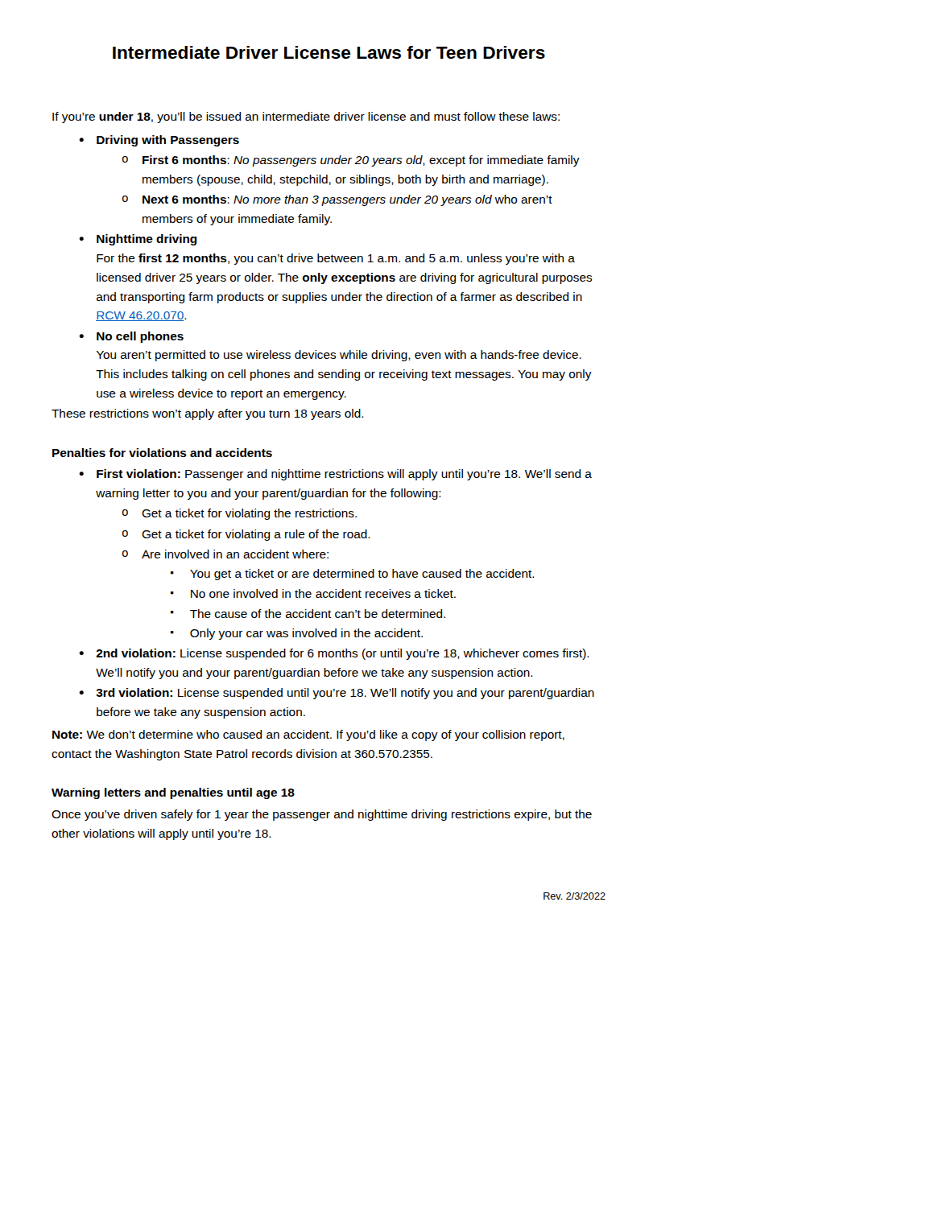Intermediate Driver License Laws for Teen Drivers
If you’re under 18, you’ll be issued an intermediate driver license and must follow these laws:
Driving with Passengers
First 6 months: No passengers under 20 years old, except for immediate family members (spouse, child, stepchild, or siblings, both by birth and marriage).
Next 6 months: No more than 3 passengers under 20 years old who aren’t members of your immediate family.
Nighttime driving
For the first 12 months, you can’t drive between 1 a.m. and 5 a.m. unless you’re with a licensed driver 25 years or older. The only exceptions are driving for agricultural purposes and transporting farm products or supplies under the direction of a farmer as described in RCW 46.20.070.
No cell phones
You aren’t permitted to use wireless devices while driving, even with a hands-free device. This includes talking on cell phones and sending or receiving text messages. You may only use a wireless device to report an emergency.
These restrictions won’t apply after you turn 18 years old.
Penalties for violations and accidents
First violation: Passenger and nighttime restrictions will apply until you’re 18. We’ll send a warning letter to you and your parent/guardian for the following:
Get a ticket for violating the restrictions.
Get a ticket for violating a rule of the road.
Are involved in an accident where:
You get a ticket or are determined to have caused the accident.
No one involved in the accident receives a ticket.
The cause of the accident can’t be determined.
Only your car was involved in the accident.
2nd violation: License suspended for 6 months (or until you’re 18, whichever comes first). We’ll notify you and your parent/guardian before we take any suspension action.
3rd violation: License suspended until you’re 18. We’ll notify you and your parent/guardian before we take any suspension action.
Note: We don’t determine who caused an accident. If you’d like a copy of your collision report, contact the Washington State Patrol records division at 360.570.2355.
Warning letters and penalties until age 18
Once you’ve driven safely for 1 year the passenger and nighttime driving restrictions expire, but the other violations will apply until you’re 18.
Rev. 2/3/2022